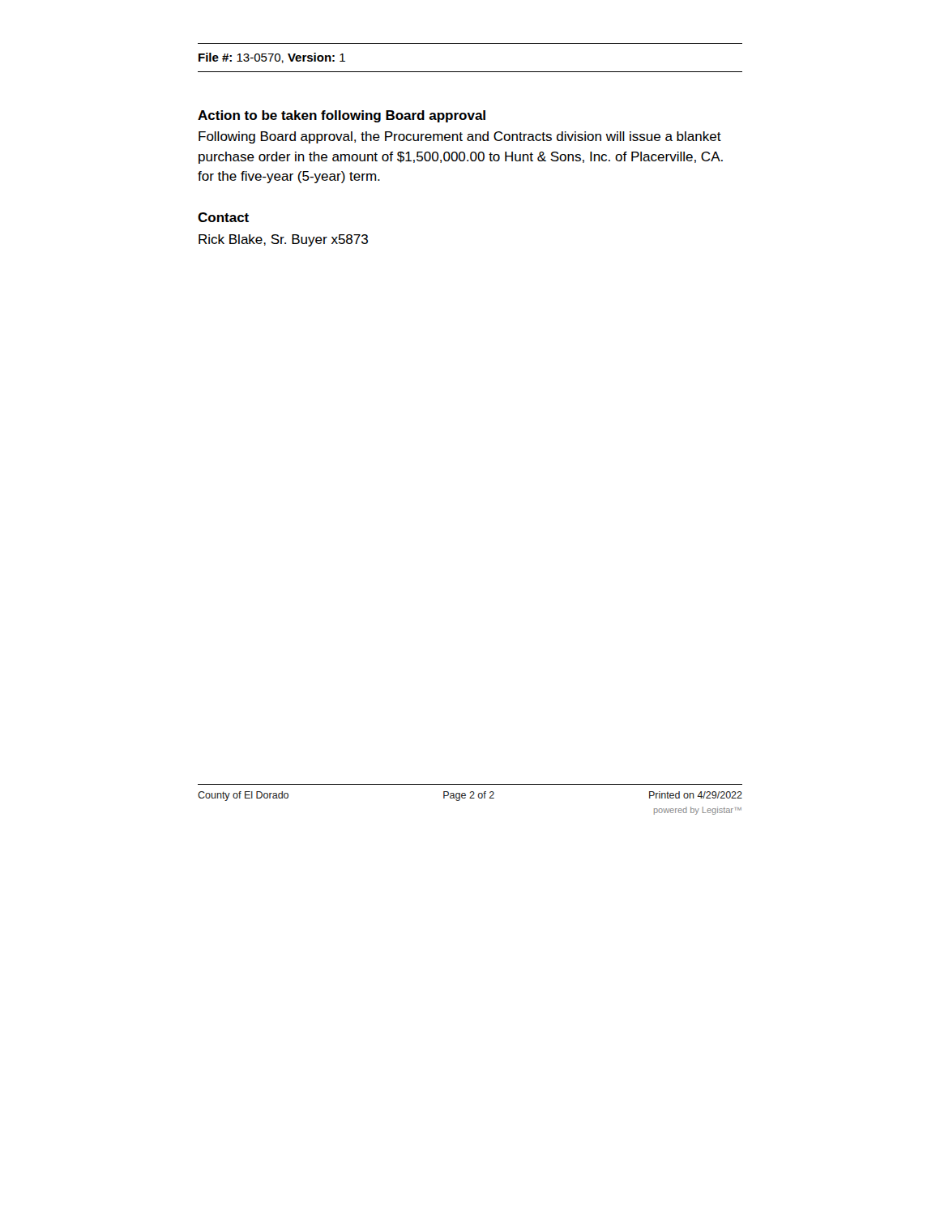File #: 13-0570, Version: 1
Action to be taken following Board approval
Following Board approval, the Procurement and Contracts division will issue a blanket purchase order in the amount of $1,500,000.00 to Hunt & Sons, Inc. of Placerville, CA. for the five-year (5-year) term.
Contact
Rick Blake, Sr. Buyer x5873
County of El Dorado Page 2 of 2 Printed on 4/29/2022
powered by Legistar™